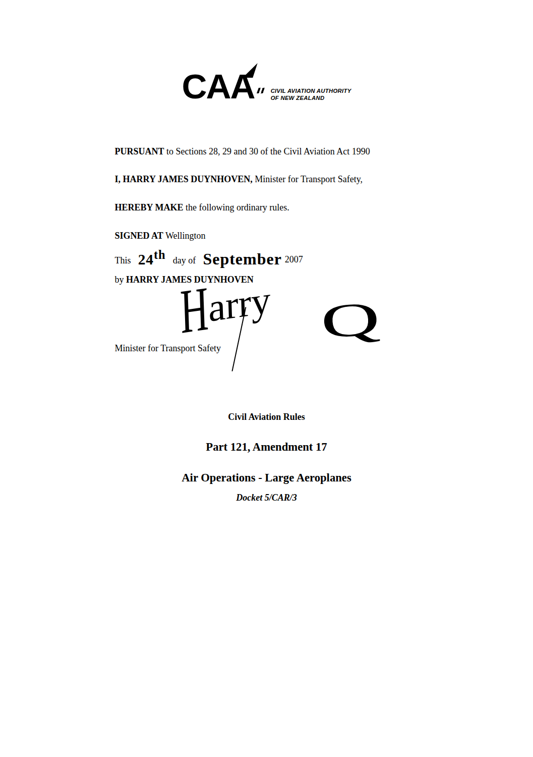CAA CIVIL AVIATION AUTHORITY
OF NEW ZEALAND
PURSUANT to Sections 28, 29 and 30 of the Civil Aviation Act 1990
I, HARRY JAMES DUYNHOVEN, Minister for Transport Safety,
HEREBY MAKE the following ordinary rules.
SIGNED AT Wellington
This 24th day of September 2007
by HARRY JAMES DUYNHOVEN
Harry
Q
Minister for Transport Safety
Civil Aviation Rules
Part 121, Amendment 17
Air Operations - Large Aeroplanes
Docket 5/CAR/3